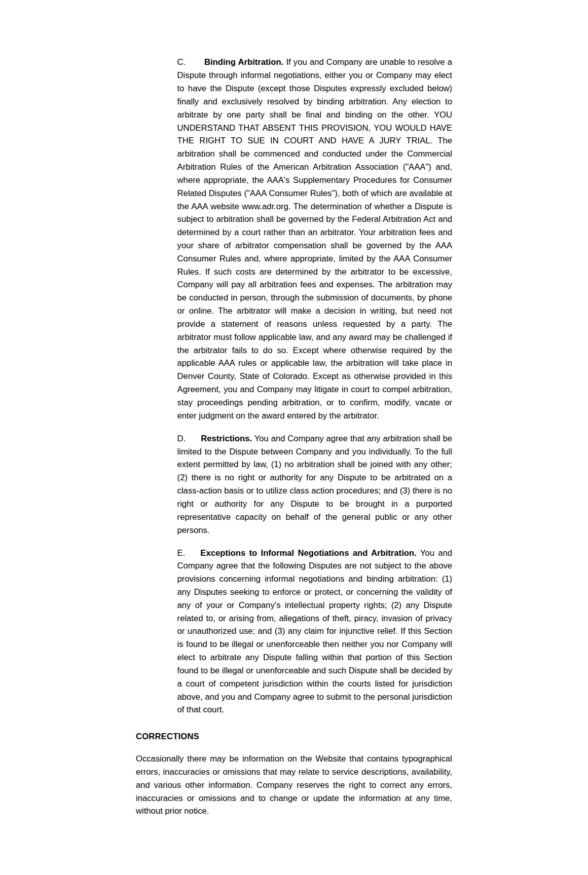C. Binding Arbitration. If you and Company are unable to resolve a Dispute through informal negotiations, either you or Company may elect to have the Dispute (except those Disputes expressly excluded below) finally and exclusively resolved by binding arbitration. Any election to arbitrate by one party shall be final and binding on the other. You understand that absent this provision, you would have the right to sue in court and have a jury trial. The arbitration shall be commenced and conducted under the Commercial Arbitration Rules of the American Arbitration Association ("AAA") and, where appropriate, the AAA's Supplementary Procedures for Consumer Related Disputes ("AAA Consumer Rules"), both of which are available at the AAA website www.adr.org. The determination of whether a Dispute is subject to arbitration shall be governed by the Federal Arbitration Act and determined by a court rather than an arbitrator. Your arbitration fees and your share of arbitrator compensation shall be governed by the AAA Consumer Rules and, where appropriate, limited by the AAA Consumer Rules. If such costs are determined by the arbitrator to be excessive, Company will pay all arbitration fees and expenses. The arbitration may be conducted in person, through the submission of documents, by phone or online. The arbitrator will make a decision in writing, but need not provide a statement of reasons unless requested by a party. The arbitrator must follow applicable law, and any award may be challenged if the arbitrator fails to do so. Except where otherwise required by the applicable AAA rules or applicable law, the arbitration will take place in Denver County, State of Colorado. Except as otherwise provided in this Agreement, you and Company may litigate in court to compel arbitration, stay proceedings pending arbitration, or to confirm, modify, vacate or enter judgment on the award entered by the arbitrator.
D. Restrictions. You and Company agree that any arbitration shall be limited to the Dispute between Company and you individually. To the full extent permitted by law, (1) no arbitration shall be joined with any other; (2) there is no right or authority for any Dispute to be arbitrated on a class-action basis or to utilize class action procedures; and (3) there is no right or authority for any Dispute to be brought in a purported representative capacity on behalf of the general public or any other persons.
E. Exceptions to Informal Negotiations and Arbitration. You and Company agree that the following Disputes are not subject to the above provisions concerning informal negotiations and binding arbitration: (1) any Disputes seeking to enforce or protect, or concerning the validity of any of your or Company's intellectual property rights; (2) any Dispute related to, or arising from, allegations of theft, piracy, invasion of privacy or unauthorized use; and (3) any claim for injunctive relief. If this Section is found to be illegal or unenforceable then neither you nor Company will elect to arbitrate any Dispute falling within that portion of this Section found to be illegal or unenforceable and such Dispute shall be decided by a court of competent jurisdiction within the courts listed for jurisdiction above, and you and Company agree to submit to the personal jurisdiction of that court.
CORRECTIONS
Occasionally there may be information on the Website that contains typographical errors, inaccuracies or omissions that may relate to service descriptions, availability, and various other information. Company reserves the right to correct any errors, inaccuracies or omissions and to change or update the information at any time, without prior notice.